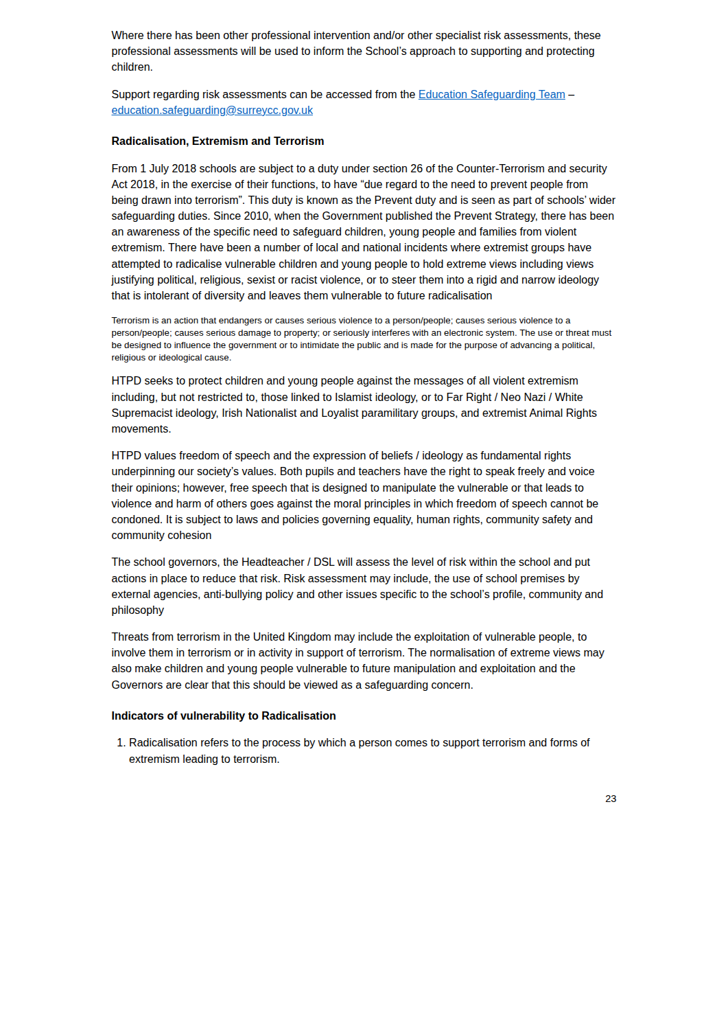Where there has been other professional intervention and/or other specialist risk assessments, these professional assessments will be used to inform the School’s approach to supporting and protecting children.
Support regarding risk assessments can be accessed from the Education Safeguarding Team – education.safeguarding@surreycc.gov.uk
Radicalisation, Extremism and Terrorism
From 1 July 2018 schools are subject to a duty under section 26 of the Counter-Terrorism and security Act 2018, in the exercise of their functions, to have “due regard to the need to prevent people from being drawn into terrorism”. This duty is known as the Prevent duty and is seen as part of schools’ wider safeguarding duties. Since 2010, when the Government published the Prevent Strategy, there has been an awareness of the specific need to safeguard children, young people and families from violent extremism. There have been a number of local and national incidents where extremist groups have attempted to radicalise vulnerable children and young people to hold extreme views including views justifying political, religious, sexist or racist violence, or to steer them into a rigid and narrow ideology that is intolerant of diversity and leaves them vulnerable to future radicalisation
Terrorism is an action that endangers or causes serious violence to a person/people; causes serious violence to a person/people; causes serious damage to property; or seriously interferes with an electronic system. The use or threat must be designed to influence the government or to intimidate the public and is made for the purpose of advancing a political, religious or ideological cause.
HTPD seeks to protect children and young people against the messages of all violent extremism including, but not restricted to, those linked to Islamist ideology, or to Far Right / Neo Nazi / White Supremacist ideology, Irish Nationalist and Loyalist paramilitary groups, and extremist Animal Rights movements.
HTPD values freedom of speech and the expression of beliefs / ideology as fundamental rights underpinning our society’s values. Both pupils and teachers have the right to speak freely and voice their opinions; however, free speech that is designed to manipulate the vulnerable or that leads to violence and harm of others goes against the moral principles in which freedom of speech cannot be condoned. It is subject to laws and policies governing equality, human rights, community safety and community cohesion
The school governors, the Headteacher / DSL will assess the level of risk within the school and put actions in place to reduce that risk. Risk assessment may include, the use of school premises by external agencies, anti-bullying policy and other issues specific to the school’s profile, community and philosophy
Threats from terrorism in the United Kingdom may include the exploitation of vulnerable people, to involve them in terrorism or in activity in support of terrorism. The normalisation of extreme views may also make children and young people vulnerable to future manipulation and exploitation and the Governors are clear that this should be viewed as a safeguarding concern.
Indicators of vulnerability to Radicalisation
Radicalisation refers to the process by which a person comes to support terrorism and forms of extremism leading to terrorism.
23